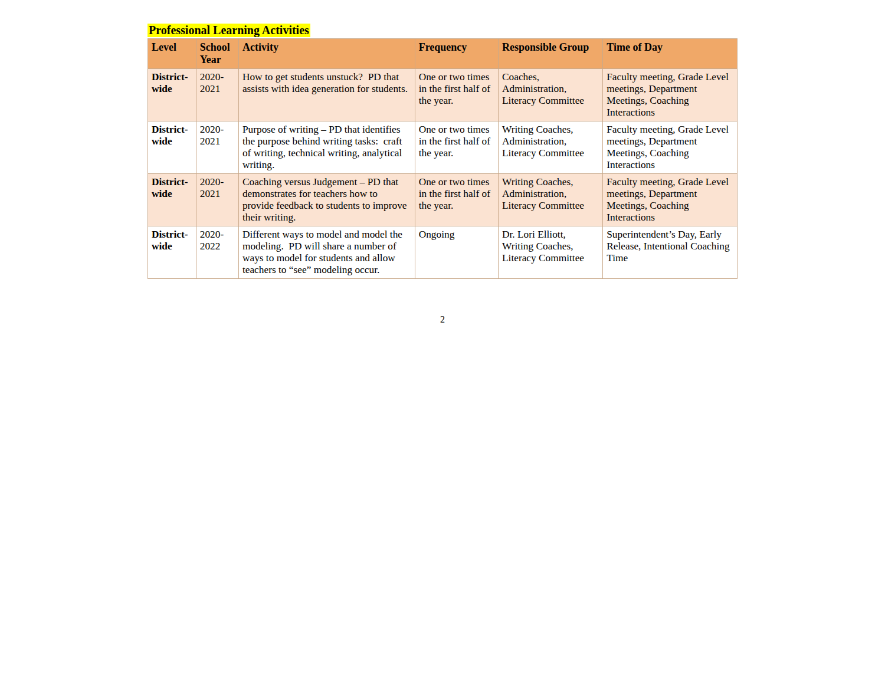Professional Learning Activities
| Level | School Year | Activity | Frequency | Responsible Group | Time of Day |
| --- | --- | --- | --- | --- | --- |
| District-wide | 2020-2021 | How to get students unstuck? PD that assists with idea generation for students. | One or two times in the first half of the year. | Coaches, Administration, Literacy Committee | Faculty meeting, Grade Level meetings, Department Meetings, Coaching Interactions |
| District-wide | 2020-2021 | Purpose of writing – PD that identifies the purpose behind writing tasks: craft of writing, technical writing, analytical writing. | One or two times in the first half of the year. | Writing Coaches, Administration, Literacy Committee | Faculty meeting, Grade Level meetings, Department Meetings, Coaching Interactions |
| District-wide | 2020-2021 | Coaching versus Judgement – PD that demonstrates for teachers how to provide feedback to students to improve their writing. | One or two times in the first half of the year. | Writing Coaches, Administration, Literacy Committee | Faculty meeting, Grade Level meetings, Department Meetings, Coaching Interactions |
| District-wide | 2020-2022 | Different ways to model and model the modeling. PD will share a number of ways to model for students and allow teachers to “see” modeling occur. | Ongoing | Dr. Lori Elliott, Writing Coaches, Literacy Committee | Superintendent’s Day, Early Release, Intentional Coaching Time |
2